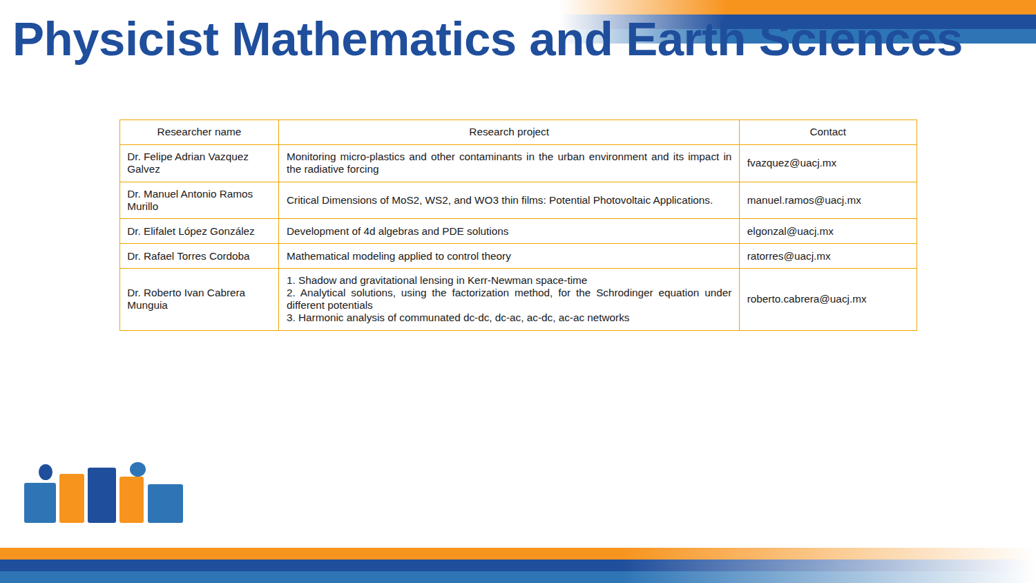Physicist Mathematics and Earth Sciences
| Researcher name | Research project | Contact |
| --- | --- | --- |
| Dr. Felipe Adrian Vazquez Galvez | Monitoring micro-plastics and other contaminants in the urban environment and its impact in the radiative forcing | fvazquez@uacj.mx |
| Dr. Manuel Antonio Ramos Murillo | Critical Dimensions of MoS2, WS2, and WO3 thin films: Potential Photovoltaic Applications. | manuel.ramos@uacj.mx |
| Dr. Elifalet López González | Development of 4d algebras and PDE solutions | elgonzal@uacj.mx |
| Dr. Rafael Torres Cordoba | Mathematical modeling applied to control theory | ratorres@uacj.mx |
| Dr. Roberto Ivan Cabrera Munguia | 1. Shadow and gravitational lensing in Kerr-Newman space-time 2. Analytical solutions, using the factorization method, for the Schrodinger equation under different potentials 3. Harmonic analysis of communated dc-dc, dc-ac, ac-dc, ac-ac networks | roberto.cabrera@uacj.mx |
SOMOS UACJ